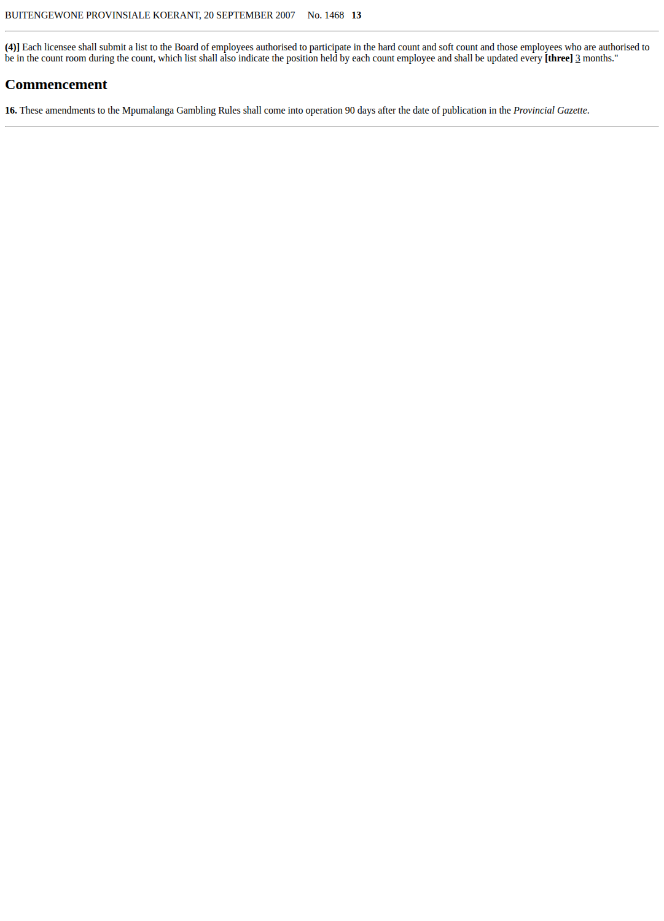BUITENGEWONE PROVINSIALE KOERANT, 20 SEPTEMBER 2007 No. 1468 13
(4)] Each licensee shall submit a list to the Board of employees authorised to participate in the hard count and soft count and those employees who are authorised to be in the count room during the count, which list shall also indicate the position held by each count employee and shall be updated every [three] 3 months."
Commencement
16. These amendments to the Mpumalanga Gambling Rules shall come into operation 90 days after the date of publication in the Provincial Gazette.